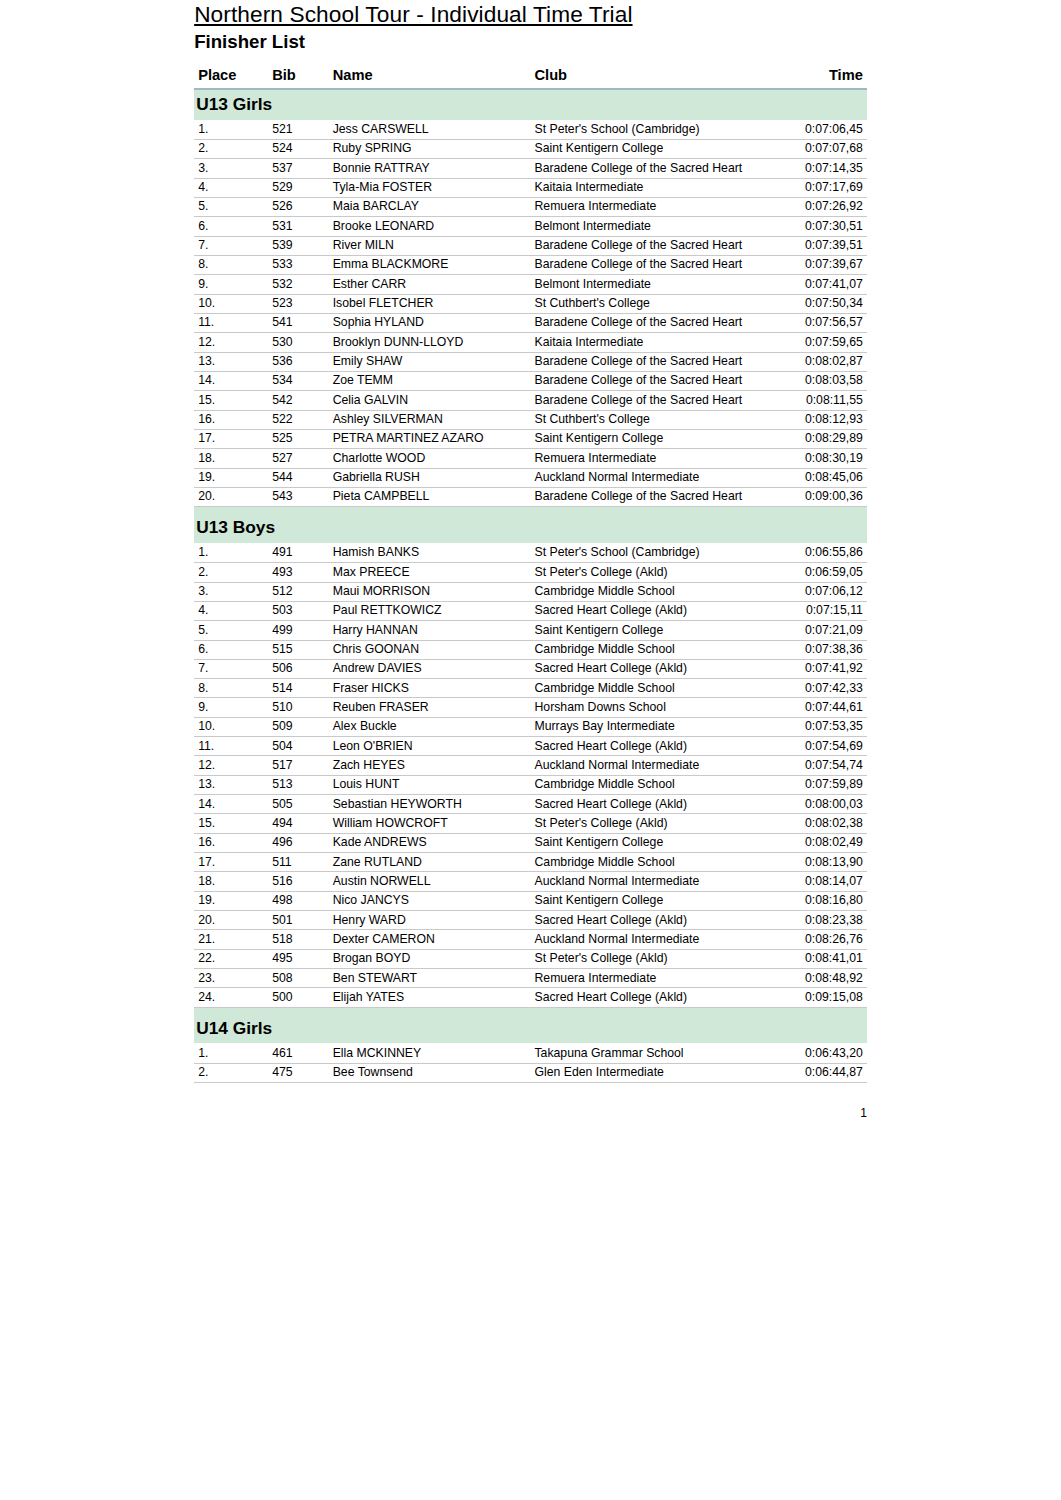Northern School Tour - Individual Time Trial
Finisher List
| Place | Bib | Name | Club | Time |
| --- | --- | --- | --- | --- |
| U13 Girls |
| 1. | 521 | Jess CARSWELL | St Peter's School (Cambridge) | 0:07:06,45 |
| 2. | 524 | Ruby SPRING | Saint Kentigern College | 0:07:07,68 |
| 3. | 537 | Bonnie RATTRAY | Baradene College of the Sacred Heart | 0:07:14,35 |
| 4. | 529 | Tyla-Mia FOSTER | Kaitaia Intermediate | 0:07:17,69 |
| 5. | 526 | Maia BARCLAY | Remuera Intermediate | 0:07:26,92 |
| 6. | 531 | Brooke LEONARD | Belmont Intermediate | 0:07:30,51 |
| 7. | 539 | River MILN | Baradene College of the Sacred Heart | 0:07:39,51 |
| 8. | 533 | Emma BLACKMORE | Baradene College of the Sacred Heart | 0:07:39,67 |
| 9. | 532 | Esther CARR | Belmont Intermediate | 0:07:41,07 |
| 10. | 523 | Isobel FLETCHER | St Cuthbert's College | 0:07:50,34 |
| 11. | 541 | Sophia HYLAND | Baradene College of the Sacred Heart | 0:07:56,57 |
| 12. | 530 | Brooklyn DUNN-LLOYD | Kaitaia Intermediate | 0:07:59,65 |
| 13. | 536 | Emily SHAW | Baradene College of the Sacred Heart | 0:08:02,87 |
| 14. | 534 | Zoe TEMM | Baradene College of the Sacred Heart | 0:08:03,58 |
| 15. | 542 | Celia GALVIN | Baradene College of the Sacred Heart | 0:08:11,55 |
| 16. | 522 | Ashley SILVERMAN | St Cuthbert's College | 0:08:12,93 |
| 17. | 525 | PETRA MARTINEZ AZARO | Saint Kentigern College | 0:08:29,89 |
| 18. | 527 | Charlotte WOOD | Remuera Intermediate | 0:08:30,19 |
| 19. | 544 | Gabriella RUSH | Auckland Normal Intermediate | 0:08:45,06 |
| 20. | 543 | Pieta CAMPBELL | Baradene College of the Sacred Heart | 0:09:00,36 |
| U13 Boys |
| 1. | 491 | Hamish BANKS | St Peter's School (Cambridge) | 0:06:55,86 |
| 2. | 493 | Max PREECE | St Peter's College (Akld) | 0:06:59,05 |
| 3. | 512 | Maui MORRISON | Cambridge Middle School | 0:07:06,12 |
| 4. | 503 | Paul RETTKOWICZ | Sacred Heart College (Akld) | 0:07:15,11 |
| 5. | 499 | Harry HANNAN | Saint Kentigern College | 0:07:21,09 |
| 6. | 515 | Chris GOONAN | Cambridge Middle School | 0:07:38,36 |
| 7. | 506 | Andrew DAVIES | Sacred Heart College (Akld) | 0:07:41,92 |
| 8. | 514 | Fraser HICKS | Cambridge Middle School | 0:07:42,33 |
| 9. | 510 | Reuben FRASER | Horsham Downs School | 0:07:44,61 |
| 10. | 509 | Alex Buckle | Murrays Bay Intermediate | 0:07:53,35 |
| 11. | 504 | Leon O'BRIEN | Sacred Heart College (Akld) | 0:07:54,69 |
| 12. | 517 | Zach HEYES | Auckland Normal Intermediate | 0:07:54,74 |
| 13. | 513 | Louis HUNT | Cambridge Middle School | 0:07:59,89 |
| 14. | 505 | Sebastian HEYWORTH | Sacred Heart College (Akld) | 0:08:00,03 |
| 15. | 494 | William HOWCROFT | St Peter's College (Akld) | 0:08:02,38 |
| 16. | 496 | Kade ANDREWS | Saint Kentigern College | 0:08:02,49 |
| 17. | 511 | Zane RUTLAND | Cambridge Middle School | 0:08:13,90 |
| 18. | 516 | Austin NORWELL | Auckland Normal Intermediate | 0:08:14,07 |
| 19. | 498 | Nico JANCYS | Saint Kentigern College | 0:08:16,80 |
| 20. | 501 | Henry WARD | Sacred Heart College (Akld) | 0:08:23,38 |
| 21. | 518 | Dexter CAMERON | Auckland Normal Intermediate | 0:08:26,76 |
| 22. | 495 | Brogan BOYD | St Peter's College (Akld) | 0:08:41,01 |
| 23. | 508 | Ben STEWART | Remuera Intermediate | 0:08:48,92 |
| 24. | 500 | Elijah YATES | Sacred Heart College (Akld) | 0:09:15,08 |
| U14 Girls |
| 1. | 461 | Ella MCKINNEY | Takapuna Grammar School | 0:06:43,20 |
| 2. | 475 | Bee Townsend | Glen Eden Intermediate | 0:06:44,87 |
1